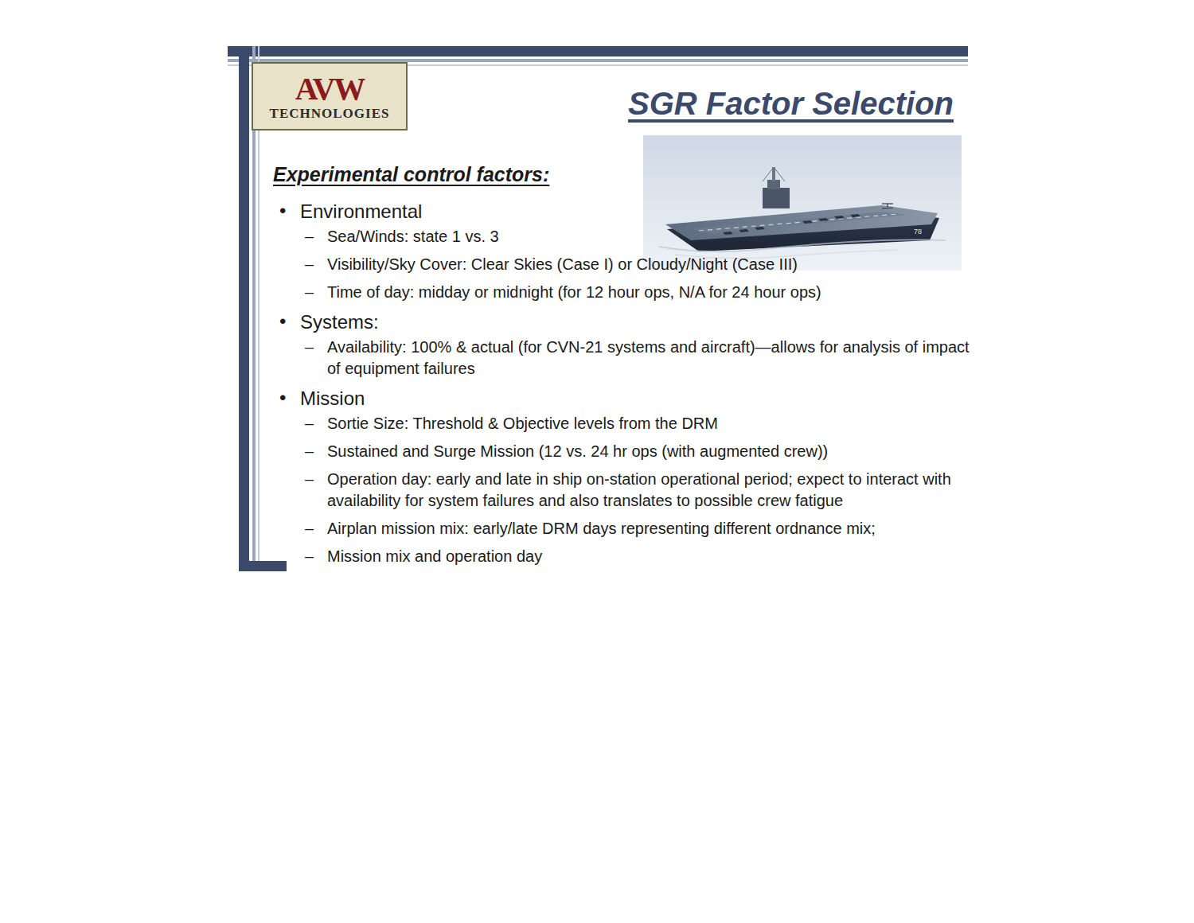AVW
TECHNOLOGIES
SGR Factor Selection
78
Experimental control factors:
Environmental
Sea/Winds: state 1 vs. 3
Visibility/Sky Cover: Clear Skies (Case I) or Cloudy/Night (Case III)
Time of day: midday or midnight (for 12 hour ops, N/A for 24 hour ops)
Systems:
Availability: 100% & actual (for CVN-21 systems and aircraft)—allows for analysis of impact of equipment failures
Mission
Sortie Size: Threshold & Objective levels from the DRM
Sustained and Surge Mission (12 vs. 24 hr ops (with augmented crew))
Operation day: early and late in ship on-station operational period; expect to interact with availability for system failures and also translates to possible crew fatigue
Airplan mission mix: early/late DRM days representing different ordnance mix;
Mission mix and operation day